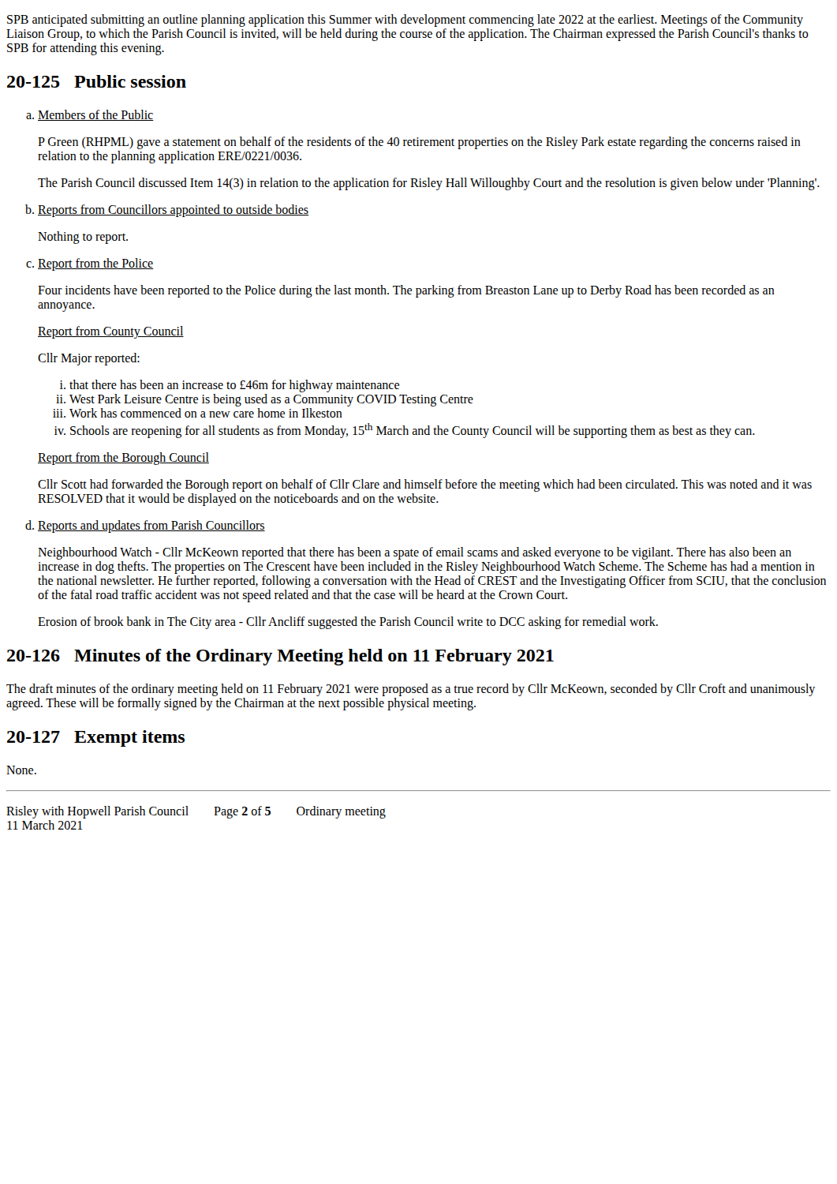SPB anticipated submitting an outline planning application this Summer with development commencing late 2022 at the earliest. Meetings of the Community Liaison Group, to which the Parish Council is invited, will be held during the course of the application. The Chairman expressed the Parish Council's thanks to SPB for attending this evening.
20-125 Public session
Members of the Public
P Green (RHPML) gave a statement on behalf of the residents of the 40 retirement properties on the Risley Park estate regarding the concerns raised in relation to the planning application ERE/0221/0036.
The Parish Council discussed Item 14(3) in relation to the application for Risley Hall Willoughby Court and the resolution is given below under 'Planning'.
Reports from Councillors appointed to outside bodies
Nothing to report.
Report from the Police
Four incidents have been reported to the Police during the last month. The parking from Breaston Lane up to Derby Road has been recorded as an annoyance.
Report from County Council
Cllr Major reported:
that there has been an increase to £46m for highway maintenance
West Park Leisure Centre is being used as a Community COVID Testing Centre
Work has commenced on a new care home in Ilkeston
Schools are reopening for all students as from Monday, 15th March and the County Council will be supporting them as best as they can.
Report from the Borough Council
Cllr Scott had forwarded the Borough report on behalf of Cllr Clare and himself before the meeting which had been circulated. This was noted and it was RESOLVED that it would be displayed on the noticeboards and on the website.
Reports and updates from Parish Councillors
Neighbourhood Watch - Cllr McKeown reported that there has been a spate of email scams and asked everyone to be vigilant. There has also been an increase in dog thefts. The properties on The Crescent have been included in the Risley Neighbourhood Watch Scheme. The Scheme has had a mention in the national newsletter. He further reported, following a conversation with the Head of CREST and the Investigating Officer from SCIU, that the conclusion of the fatal road traffic accident was not speed related and that the case will be heard at the Crown Court.
Erosion of brook bank in The City area - Cllr Ancliff suggested the Parish Council write to DCC asking for remedial work.
20-126 Minutes of the Ordinary Meeting held on 11 February 2021
The draft minutes of the ordinary meeting held on 11 February 2021 were proposed as a true record by Cllr McKeown, seconded by Cllr Croft and unanimously agreed. These will be formally signed by the Chairman at the next possible physical meeting.
20-127 Exempt items
None.
Risley with Hopwell Parish Council Page 2 of 5 Ordinary meeting
11 March 2021